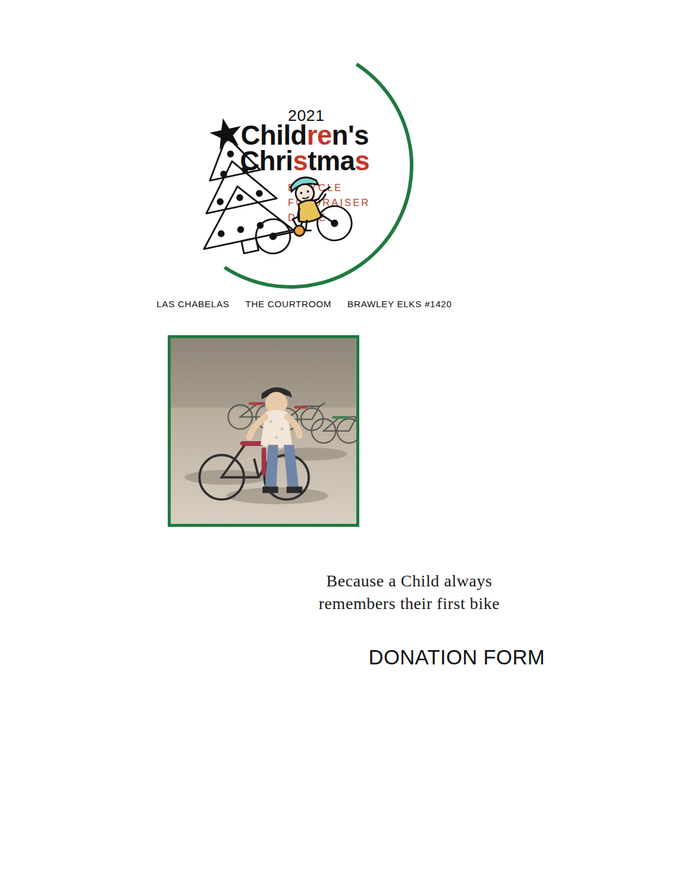2021
Children's
Christmas
BICYCLE
FUNDRAISER
DRIVE
LAS CHABELAS THE COURTROOM BRAWLEY ELKS #1420
Because a Child always
remembers their first bike
DONATION FORM